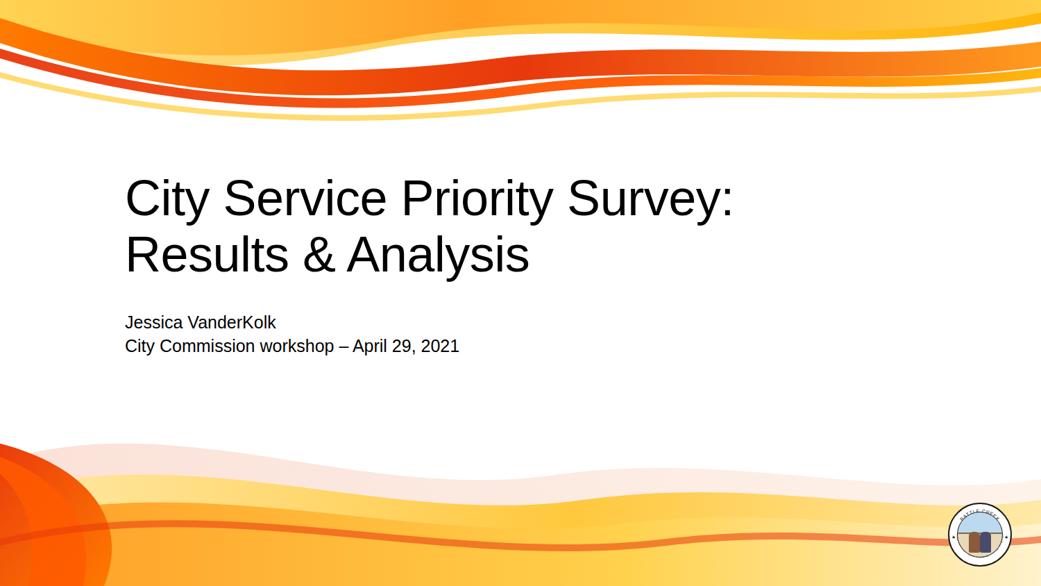City Service Priority Survey:
Results & Analysis
Jessica VanderKolk
City Commission workshop – April 29, 2021
BATTLE CREEK BREAKFAST CAPITAL OF THE WORLD ★ ★